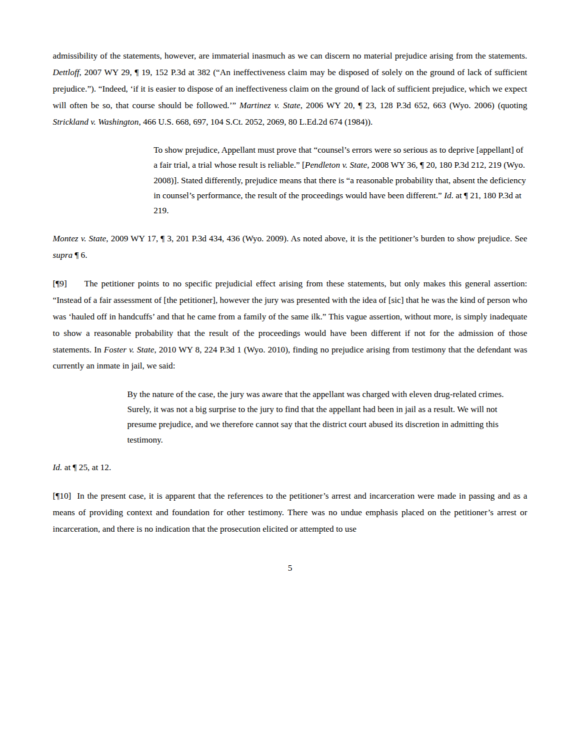admissibility of the statements, however, are immaterial inasmuch as we can discern no material prejudice arising from the statements. Dettloff, 2007 WY 29, ¶ 19, 152 P.3d at 382 (“An ineffectiveness claim may be disposed of solely on the ground of lack of sufficient prejudice.”). “Indeed, ‘if it is easier to dispose of an ineffectiveness claim on the ground of lack of sufficient prejudice, which we expect will often be so, that course should be followed.’” Martinez v. State, 2006 WY 20, ¶ 23, 128 P.3d 652, 663 (Wyo. 2006) (quoting Strickland v. Washington, 466 U.S. 668, 697, 104 S.Ct. 2052, 2069, 80 L.Ed.2d 674 (1984)).
To show prejudice, Appellant must prove that “counsel’s errors were so serious as to deprive [appellant] of a fair trial, a trial whose result is reliable.” [Pendleton v. State, 2008 WY 36, ¶ 20, 180 P.3d 212, 219 (Wyo. 2008)]. Stated differently, prejudice means that there is “a reasonable probability that, absent the deficiency in counsel’s performance, the result of the proceedings would have been different.” Id. at ¶ 21, 180 P.3d at 219.
Montez v. State, 2009 WY 17, ¶ 3, 201 P.3d 434, 436 (Wyo. 2009). As noted above, it is the petitioner’s burden to show prejudice. See supra ¶ 6.
[¶9] The petitioner points to no specific prejudicial effect arising from these statements, but only makes this general assertion: “Instead of a fair assessment of [the petitioner], however the jury was presented with the idea of [sic] that he was the kind of person who was ‘hauled off in handcuffs’ and that he came from a family of the same ilk.” This vague assertion, without more, is simply inadequate to show a reasonable probability that the result of the proceedings would have been different if not for the admission of those statements. In Foster v. State, 2010 WY 8, 224 P.3d 1 (Wyo. 2010), finding no prejudice arising from testimony that the defendant was currently an inmate in jail, we said:
By the nature of the case, the jury was aware that the appellant was charged with eleven drug-related crimes. Surely, it was not a big surprise to the jury to find that the appellant had been in jail as a result. We will not presume prejudice, and we therefore cannot say that the district court abused its discretion in admitting this testimony.
Id. at ¶ 25, at 12.
[¶10] In the present case, it is apparent that the references to the petitioner’s arrest and incarceration were made in passing and as a means of providing context and foundation for other testimony. There was no undue emphasis placed on the petitioner’s arrest or incarceration, and there is no indication that the prosecution elicited or attempted to use
5